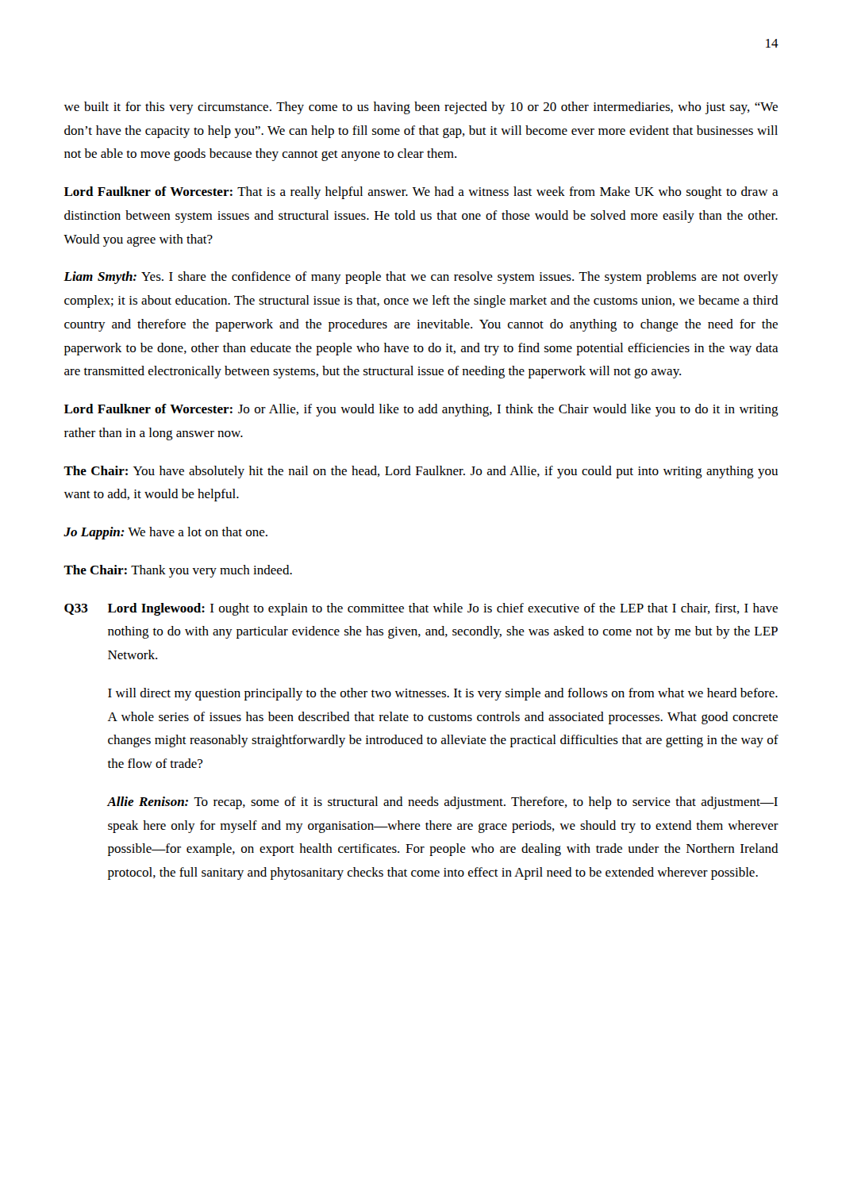14
we built it for this very circumstance. They come to us having been rejected by 10 or 20 other intermediaries, who just say, “We don’t have the capacity to help you”. We can help to fill some of that gap, but it will become ever more evident that businesses will not be able to move goods because they cannot get anyone to clear them.
Lord Faulkner of Worcester: That is a really helpful answer. We had a witness last week from Make UK who sought to draw a distinction between system issues and structural issues. He told us that one of those would be solved more easily than the other. Would you agree with that?
Liam Smyth: Yes. I share the confidence of many people that we can resolve system issues. The system problems are not overly complex; it is about education. The structural issue is that, once we left the single market and the customs union, we became a third country and therefore the paperwork and the procedures are inevitable. You cannot do anything to change the need for the paperwork to be done, other than educate the people who have to do it, and try to find some potential efficiencies in the way data are transmitted electronically between systems, but the structural issue of needing the paperwork will not go away.
Lord Faulkner of Worcester: Jo or Allie, if you would like to add anything, I think the Chair would like you to do it in writing rather than in a long answer now.
The Chair: You have absolutely hit the nail on the head, Lord Faulkner. Jo and Allie, if you could put into writing anything you want to add, it would be helpful.
Jo Lappin: We have a lot on that one.
The Chair: Thank you very much indeed.
Q33
Lord Inglewood: I ought to explain to the committee that while Jo is chief executive of the LEP that I chair, first, I have nothing to do with any particular evidence she has given, and, secondly, she was asked to come not by me but by the LEP Network.
I will direct my question principally to the other two witnesses. It is very simple and follows on from what we heard before. A whole series of issues has been described that relate to customs controls and associated processes. What good concrete changes might reasonably straightforwardly be introduced to alleviate the practical difficulties that are getting in the way of the flow of trade?
Allie Renison: To recap, some of it is structural and needs adjustment. Therefore, to help to service that adjustment—I speak here only for myself and my organisation—where there are grace periods, we should try to extend them wherever possible—for example, on export health certificates. For people who are dealing with trade under the Northern Ireland protocol, the full sanitary and phytosanitary checks that come into effect in April need to be extended wherever possible.